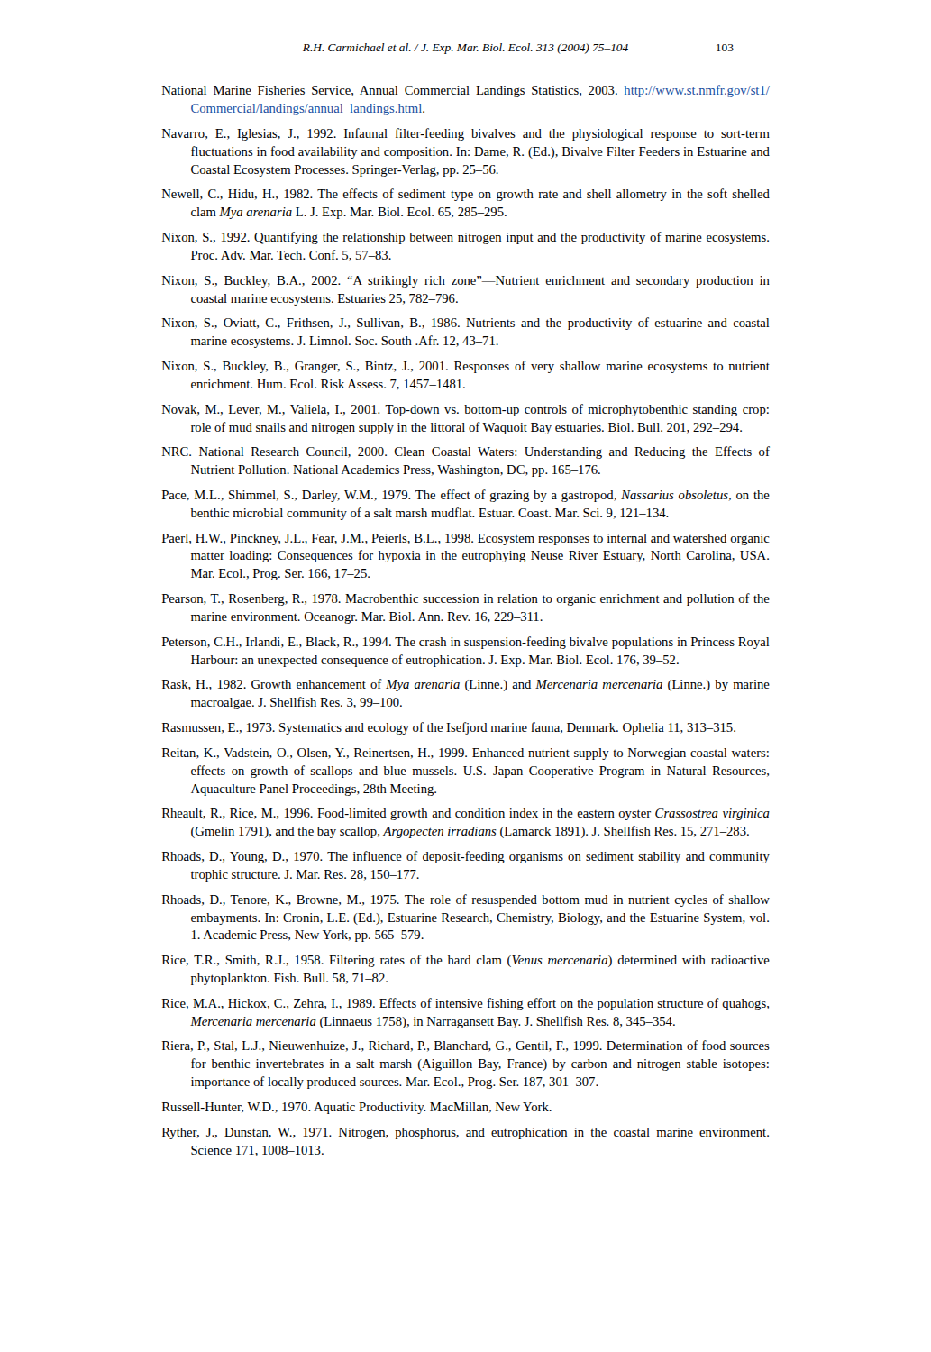R.H. Carmichael et al. / J. Exp. Mar. Biol. Ecol. 313 (2004) 75–104 103
National Marine Fisheries Service, Annual Commercial Landings Statistics, 2003. http://www.st.nmfr.gov/st1/ Commercial/landings/annual_landings.html.
Navarro, E., Iglesias, J., 1992. Infaunal filter-feeding bivalves and the physiological response to sort-term fluctuations in food availability and composition. In: Dame, R. (Ed.), Bivalve Filter Feeders in Estuarine and Coastal Ecosystem Processes. Springer-Verlag, pp. 25–56.
Newell, C., Hidu, H., 1982. The effects of sediment type on growth rate and shell allometry in the soft shelled clam Mya arenaria L. J. Exp. Mar. Biol. Ecol. 65, 285–295.
Nixon, S., 1992. Quantifying the relationship between nitrogen input and the productivity of marine ecosystems. Proc. Adv. Mar. Tech. Conf. 5, 57–83.
Nixon, S., Buckley, B.A., 2002. “A strikingly rich zone”—Nutrient enrichment and secondary production in coastal marine ecosystems. Estuaries 25, 782–796.
Nixon, S., Oviatt, C., Frithsen, J., Sullivan, B., 1986. Nutrients and the productivity of estuarine and coastal marine ecosystems. J. Limnol. Soc. South .Afr. 12, 43–71.
Nixon, S., Buckley, B., Granger, S., Bintz, J., 2001. Responses of very shallow marine ecosystems to nutrient enrichment. Hum. Ecol. Risk Assess. 7, 1457–1481.
Novak, M., Lever, M., Valiela, I., 2001. Top-down vs. bottom-up controls of microphytobenthic standing crop: role of mud snails and nitrogen supply in the littoral of Waquoit Bay estuaries. Biol. Bull. 201, 292–294.
NRC. National Research Council, 2000. Clean Coastal Waters: Understanding and Reducing the Effects of Nutrient Pollution. National Academics Press, Washington, DC, pp. 165–176.
Pace, M.L., Shimmel, S., Darley, W.M., 1979. The effect of grazing by a gastropod, Nassarius obsoletus, on the benthic microbial community of a salt marsh mudflat. Estuar. Coast. Mar. Sci. 9, 121–134.
Paerl, H.W., Pinckney, J.L., Fear, J.M., Peierls, B.L., 1998. Ecosystem responses to internal and watershed organic matter loading: Consequences for hypoxia in the eutrophying Neuse River Estuary, North Carolina, USA. Mar. Ecol., Prog. Ser. 166, 17–25.
Pearson, T., Rosenberg, R., 1978. Macrobenthic succession in relation to organic enrichment and pollution of the marine environment. Oceanogr. Mar. Biol. Ann. Rev. 16, 229–311.
Peterson, C.H., Irlandi, E., Black, R., 1994. The crash in suspension-feeding bivalve populations in Princess Royal Harbour: an unexpected consequence of eutrophication. J. Exp. Mar. Biol. Ecol. 176, 39–52.
Rask, H., 1982. Growth enhancement of Mya arenaria (Linne.) and Mercenaria mercenaria (Linne.) by marine macroalgae. J. Shellfish Res. 3, 99–100.
Rasmussen, E., 1973. Systematics and ecology of the Isefjord marine fauna, Denmark. Ophelia 11, 313–315.
Reitan, K., Vadstein, O., Olsen, Y., Reinertsen, H., 1999. Enhanced nutrient supply to Norwegian coastal waters: effects on growth of scallops and blue mussels. U.S.–Japan Cooperative Program in Natural Resources, Aquaculture Panel Proceedings, 28th Meeting.
Rheault, R., Rice, M., 1996. Food-limited growth and condition index in the eastern oyster Crassostrea virginica (Gmelin 1791), and the bay scallop, Argopecten irradians (Lamarck 1891). J. Shellfish Res. 15, 271–283.
Rhoads, D., Young, D., 1970. The influence of deposit-feeding organisms on sediment stability and community trophic structure. J. Mar. Res. 28, 150–177.
Rhoads, D., Tenore, K., Browne, M., 1975. The role of resuspended bottom mud in nutrient cycles of shallow embayments. In: Cronin, L.E. (Ed.), Estuarine Research, Chemistry, Biology, and the Estuarine System, vol. 1. Academic Press, New York, pp. 565–579.
Rice, T.R., Smith, R.J., 1958. Filtering rates of the hard clam (Venus mercenaria) determined with radioactive phytoplankton. Fish. Bull. 58, 71–82.
Rice, M.A., Hickox, C., Zehra, I., 1989. Effects of intensive fishing effort on the population structure of quahogs, Mercenaria mercenaria (Linnaeus 1758), in Narragansett Bay. J. Shellfish Res. 8, 345–354.
Riera, P., Stal, L.J., Nieuwenhuize, J., Richard, P., Blanchard, G., Gentil, F., 1999. Determination of food sources for benthic invertebrates in a salt marsh (Aiguillon Bay, France) by carbon and nitrogen stable isotopes: importance of locally produced sources. Mar. Ecol., Prog. Ser. 187, 301–307.
Russell-Hunter, W.D., 1970. Aquatic Productivity. MacMillan, New York.
Ryther, J., Dunstan, W., 1971. Nitrogen, phosphorus, and eutrophication in the coastal marine environment. Science 171, 1008–1013.